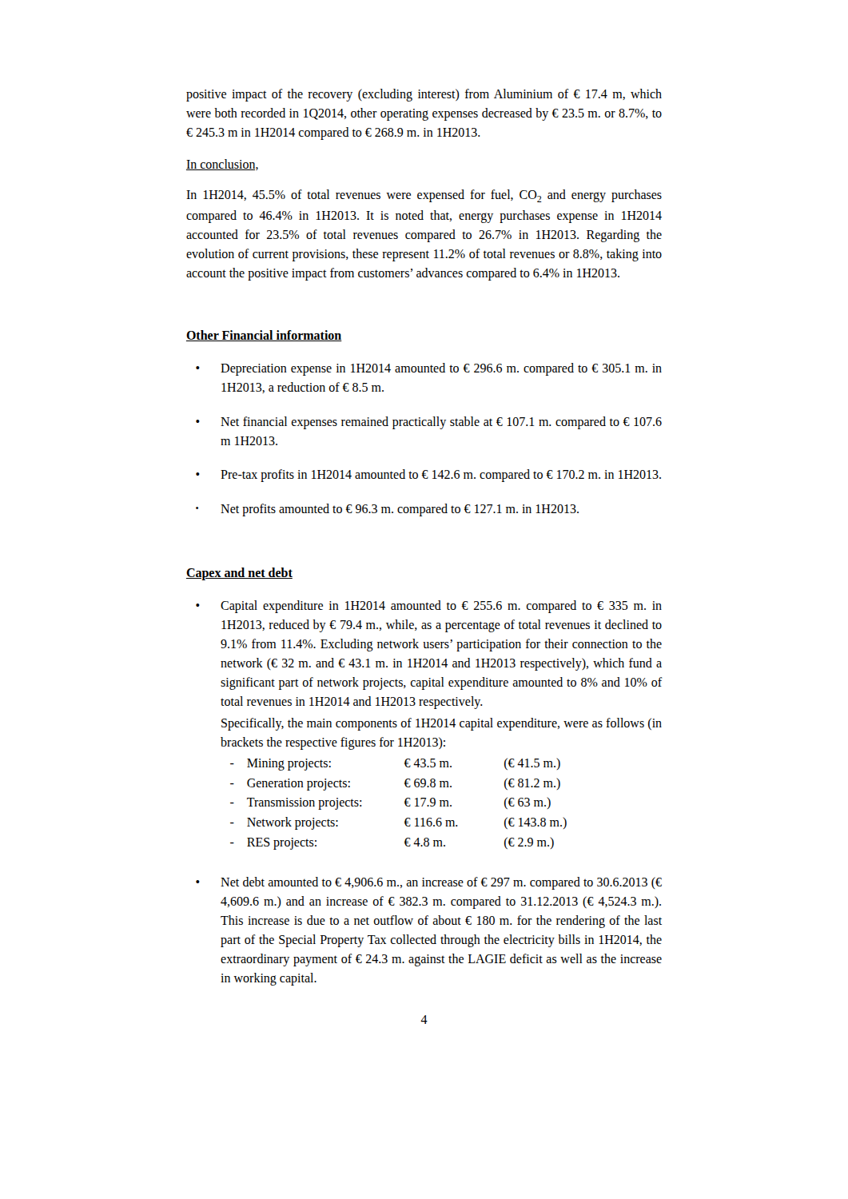positive impact of the recovery (excluding interest) from Aluminium of € 17.4 m, which were both recorded in 1Q2014, other operating expenses decreased by € 23.5 m. or 8.7%, to € 245.3 m in 1H2014 compared to € 268.9 m. in 1H2013.
In conclusion,
In 1H2014, 45.5% of total revenues were expensed for fuel, CO2 and energy purchases compared to 46.4% in 1H2013. It is noted that, energy purchases expense in 1H2014 accounted for 23.5% of total revenues compared to 26.7% in 1H2013. Regarding the evolution of current provisions, these represent 11.2% of total revenues or 8.8%, taking into account the positive impact from customers’ advances compared to 6.4% in 1H2013.
Other Financial information
Depreciation expense in 1H2014 amounted to € 296.6 m. compared to € 305.1 m. in 1H2013, a reduction of € 8.5 m.
Net financial expenses remained practically stable at € 107.1 m. compared to € 107.6 m 1H2013.
Pre-tax profits in 1H2014 amounted to € 142.6 m. compared to € 170.2 m. in 1H2013.
Net profits amounted to € 96.3 m. compared to € 127.1 m. in 1H2013.
Capex and net debt
Capital expenditure in 1H2014 amounted to € 255.6 m. compared to € 335 m. in 1H2013, reduced by € 79.4 m., while, as a percentage of total revenues it declined to 9.1% from 11.4%. Excluding network users’ participation for their connection to the network (€ 32 m. and € 43.1 m. in 1H2014 and 1H2013 respectively), which fund a significant part of network projects, capital expenditure amounted to 8% and 10% of total revenues in 1H2014 and 1H2013 respectively.
Specifically, the main components of 1H2014 capital expenditure, were as follows (in brackets the respective figures for 1H2013):
| - | Mining projects: | € 43.5 m. | (€ 41.5 m.) |
| - | Generation projects: | € 69.8 m. | (€ 81.2 m.) |
| - | Transmission projects: | € 17.9 m. | (€ 63 m.) |
| - | Network projects: | € 116.6 m. | (€ 143.8 m.) |
| - | RES projects: | € 4.8 m. | (€ 2.9 m.) |
Net debt amounted to € 4,906.6 m., an increase of € 297 m. compared to 30.6.2013 (€ 4,609.6 m.) and an increase of € 382.3 m. compared to 31.12.2013 (€ 4,524.3 m.). This increase is due to a net outflow of about € 180 m. for the rendering of the last part of the Special Property Tax collected through the electricity bills in 1H2014, the extraordinary payment of € 24.3 m. against the LAGIE deficit as well as the increase in working capital.
4